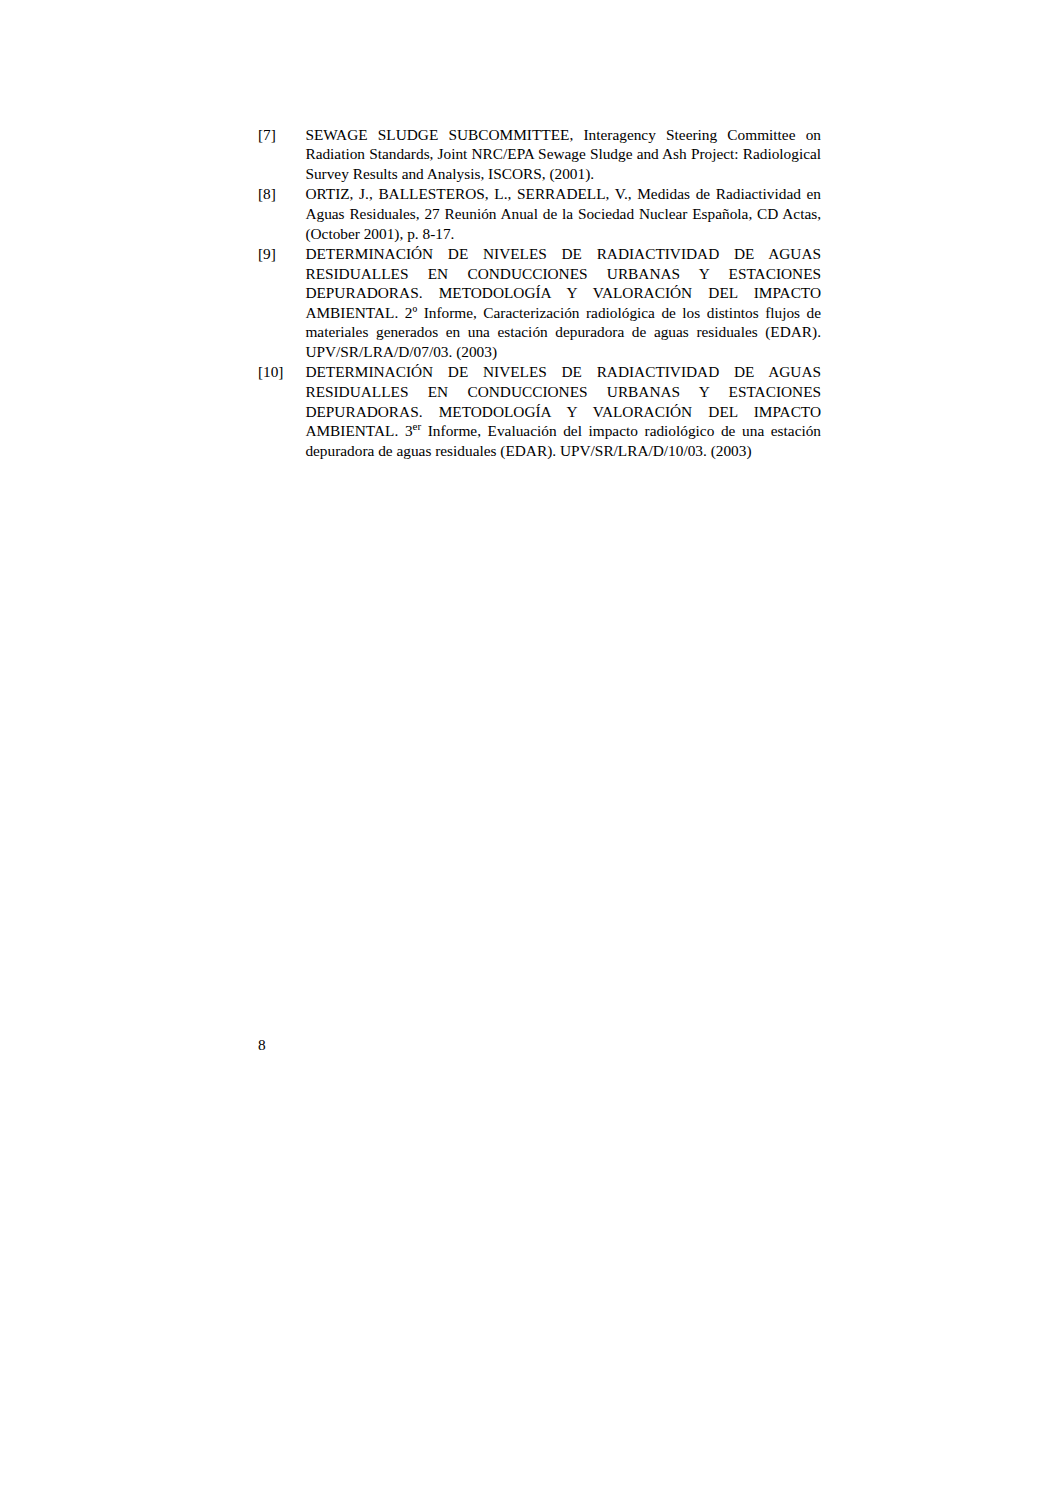[7] SEWAGE SLUDGE SUBCOMMITTEE, Interagency Steering Committee on Radiation Standards, Joint NRC/EPA Sewage Sludge and Ash Project: Radiological Survey Results and Analysis, ISCORS, (2001).
[8] ORTIZ, J., BALLESTEROS, L., SERRADELL, V., Medidas de Radiactividad en Aguas Residuales, 27 Reunión Anual de la Sociedad Nuclear Española, CD Actas, (October 2001), p. 8-17.
[9] DETERMINACIÓN DE NIVELES DE RADIACTIVIDAD DE AGUAS RESIDUALLES EN CONDUCCIONES URBANAS Y ESTACIONES DEPURADORAS. METODOLOGÍA Y VALORACIÓN DEL IMPACTO AMBIENTAL. 2º Informe, Caracterización radiológica de los distintos flujos de materiales generados en una estación depuradora de aguas residuales (EDAR). UPV/SR/LRA/D/07/03. (2003)
[10] DETERMINACIÓN DE NIVELES DE RADIACTIVIDAD DE AGUAS RESIDUALLES EN CONDUCCIONES URBANAS Y ESTACIONES DEPURADORAS. METODOLOGÍA Y VALORACIÓN DEL IMPACTO AMBIENTAL. 3er Informe, Evaluación del impacto radiológico de una estación depuradora de aguas residuales (EDAR). UPV/SR/LRA/D/10/03. (2003)
8